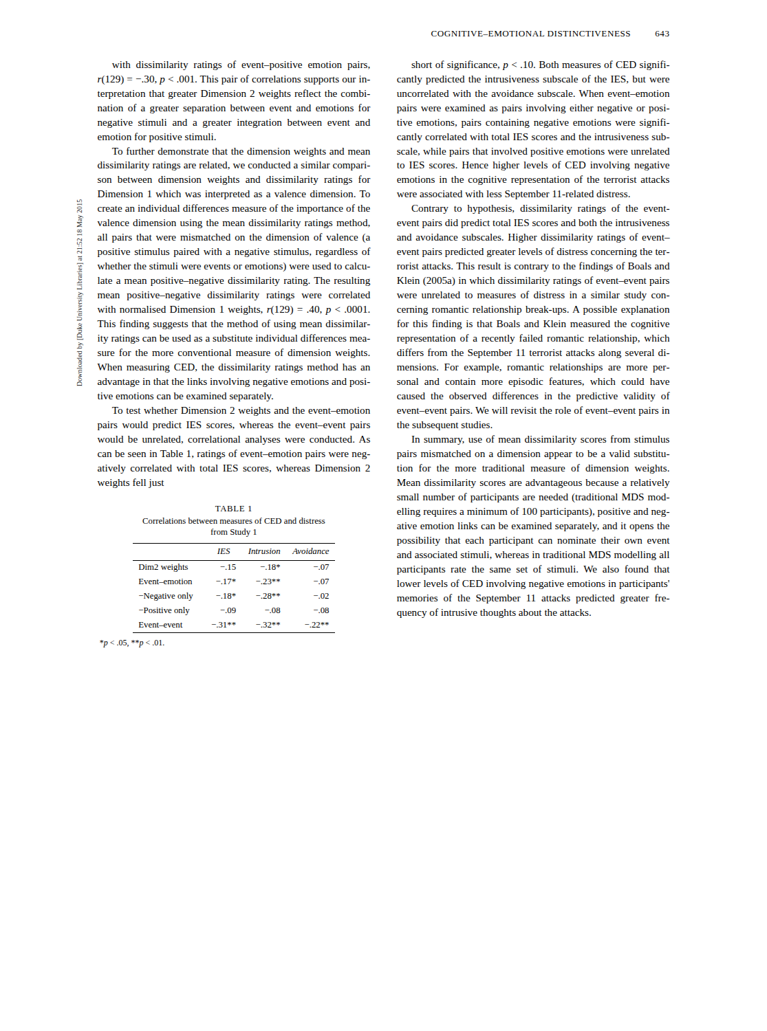Downloaded by [Duke University Libraries] at 21:52 18 May 2015
COGNITIVE–EMOTIONAL DISTINCTIVENESS 643
with dissimilarity ratings of event–positive emotion pairs, r(129) = −.30, p < .001. This pair of correlations supports our interpretation that greater Dimension 2 weights reflect the combination of a greater separation between event and emotions for negative stimuli and a greater integration between event and emotion for positive stimuli.
To further demonstrate that the dimension weights and mean dissimilarity ratings are related, we conducted a similar comparison between dimension weights and dissimilarity ratings for Dimension 1 which was interpreted as a valence dimension. To create an individual differences measure of the importance of the valence dimension using the mean dissimilarity ratings method, all pairs that were mismatched on the dimension of valence (a positive stimulus paired with a negative stimulus, regardless of whether the stimuli were events or emotions) were used to calculate a mean positive–negative dissimilarity rating. The resulting mean positive–negative dissimilarity ratings were correlated with normalised Dimension 1 weights, r(129) = .40, p < .0001. This finding suggests that the method of using mean dissimilarity ratings can be used as a substitute individual differences measure for the more conventional measure of dimension weights. When measuring CED, the dissimilarity ratings method has an advantage in that the links involving negative emotions and positive emotions can be examined separately.
To test whether Dimension 2 weights and the event–emotion pairs would predict IES scores, whereas the event–event pairs would be unrelated, correlational analyses were conducted. As can be seen in Table 1, ratings of event–emotion pairs were negatively correlated with total IES scores, whereas Dimension 2 weights fell just
TABLE 1
Correlations between measures of CED and distress from Study 1
| | IES | Intrusion | Avoidance |
| --- | --- | --- | --- |
| Dim2 weights | −.15 | −.18* | −.07 |
| Event–emotion | −.17* | −.23** | −.07 |
| −Negative only | −.18* | −.28** | −.02 |
| −Positive only | −.09 | −.08 | −.08 |
| Event–event | −.31** | −.32** | −.22** |
*p < .05, **p < .01.
short of significance, p < .10. Both measures of CED significantly predicted the intrusiveness subscale of the IES, but were uncorrelated with the avoidance subscale. When event–emotion pairs were examined as pairs involving either negative or positive emotions, pairs containing negative emotions were significantly correlated with total IES scores and the intrusiveness subscale, while pairs that involved positive emotions were unrelated to IES scores. Hence higher levels of CED involving negative emotions in the cognitive representation of the terrorist attacks were associated with less September 11-related distress.
Contrary to hypothesis, dissimilarity ratings of the event-event pairs did predict total IES scores and both the intrusiveness and avoidance subscales. Higher dissimilarity ratings of event–event pairs predicted greater levels of distress concerning the terrorist attacks. This result is contrary to the findings of Boals and Klein (2005a) in which dissimilarity ratings of event–event pairs were unrelated to measures of distress in a similar study concerning romantic relationship break-ups. A possible explanation for this finding is that Boals and Klein measured the cognitive representation of a recently failed romantic relationship, which differs from the September 11 terrorist attacks along several dimensions. For example, romantic relationships are more personal and contain more episodic features, which could have caused the observed differences in the predictive validity of event–event pairs. We will revisit the role of event–event pairs in the subsequent studies.
In summary, use of mean dissimilarity scores from stimulus pairs mismatched on a dimension appear to be a valid substitution for the more traditional measure of dimension weights. Mean dissimilarity scores are advantageous because a relatively small number of participants are needed (traditional MDS modelling requires a minimum of 100 participants), positive and negative emotion links can be examined separately, and it opens the possibility that each participant can nominate their own event and associated stimuli, whereas in traditional MDS modelling all participants rate the same set of stimuli. We also found that lower levels of CED involving negative emotions in participants' memories of the September 11 attacks predicted greater frequency of intrusive thoughts about the attacks.